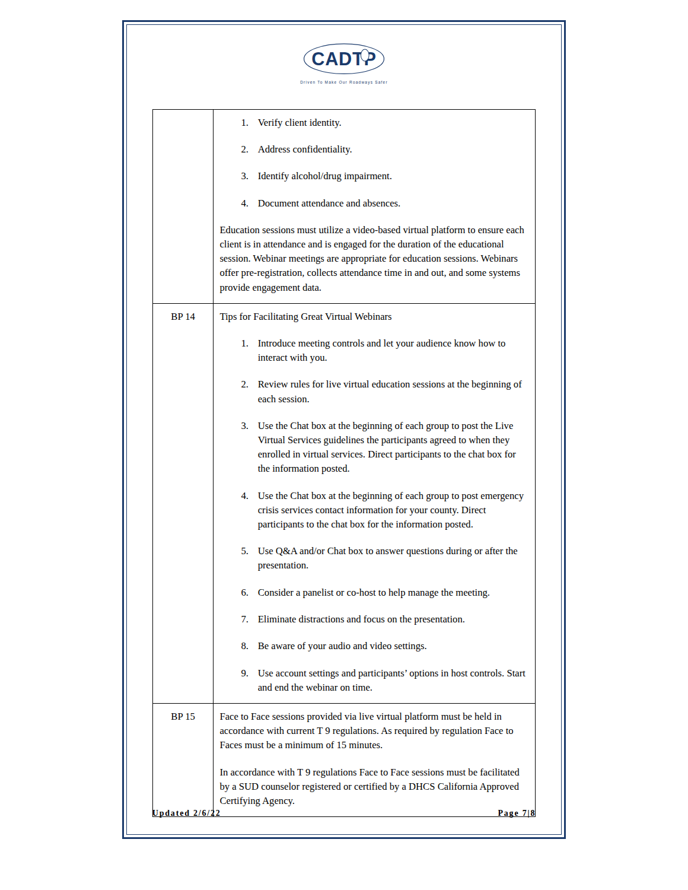CADTP Driven To Make Our Roadways Safer
| | Verify client identity. Address confidentiality. Identify alcohol/drug impairment. Document attendance and absences. Education sessions must utilize a video-based virtual platform to ensure each client is in attendance and is engaged for the duration of the educational session. Webinar meetings are appropriate for education sessions. Webinars offer pre-registration, collects attendance time in and out, and some systems provide engagement data. |
| BP 14 | Tips for Facilitating Great Virtual Webinars Introduce meeting controls and let your audience know how to interact with you. Review rules for live virtual education sessions at the beginning of each session. Use the Chat box at the beginning of each group to post the Live Virtual Services guidelines the participants agreed to when they enrolled in virtual services. Direct participants to the chat box for the information posted. Use the Chat box at the beginning of each group to post emergency crisis services contact information for your county. Direct participants to the chat box for the information posted. Use Q&A and/or Chat box to answer questions during or after the presentation. Consider a panelist or co-host to help manage the meeting. Eliminate distractions and focus on the presentation. Be aware of your audio and video settings. Use account settings and participants’ options in host controls. Start and end the webinar on time. |
| BP 15 | Face to Face sessions provided via live virtual platform must be held in accordance with current T 9 regulations. As required by regulation Face to Faces must be a minimum of 15 minutes. In accordance with T 9 regulations Face to Face sessions must be facilitated by a SUD counselor registered or certified by a DHCS California Approved Certifying Agency. |
Updated 2/6/22 Page 7|8